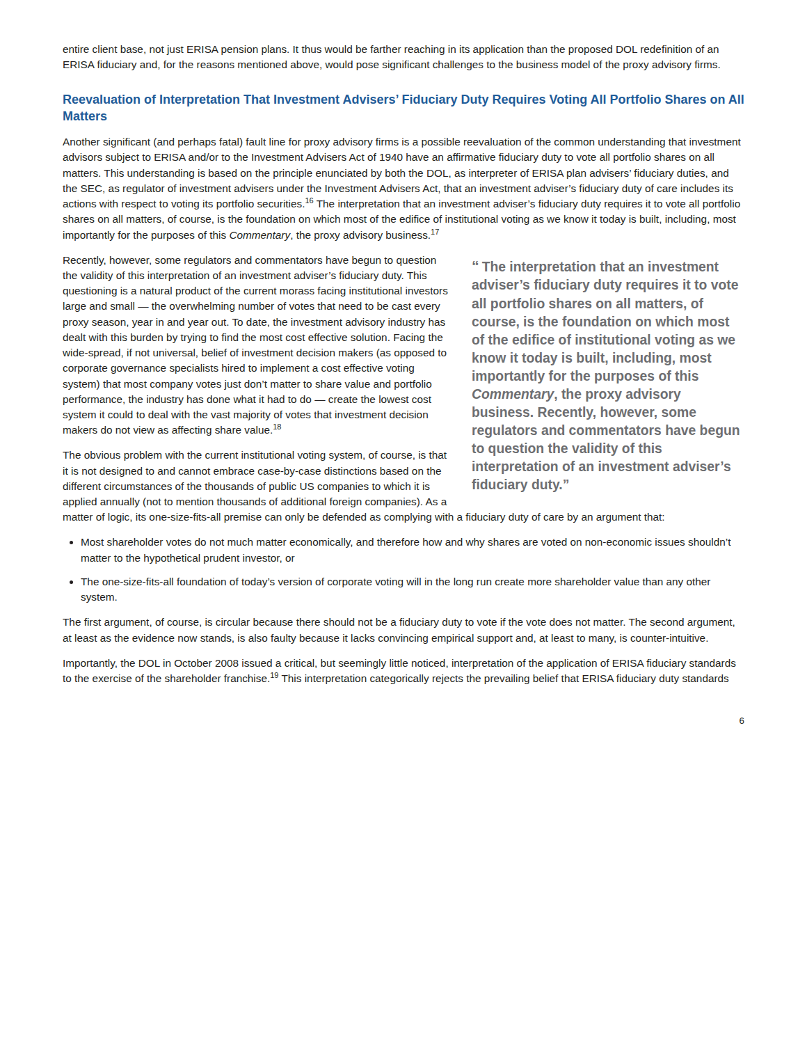entire client base, not just ERISA pension plans. It thus would be farther reaching in its application than the proposed DOL redefinition of an ERISA fiduciary and, for the reasons mentioned above, would pose significant challenges to the business model of the proxy advisory firms.
Reevaluation of Interpretation That Investment Advisers’ Fiduciary Duty Requires Voting All Portfolio Shares on All Matters
Another significant (and perhaps fatal) fault line for proxy advisory firms is a possible reevaluation of the common understanding that investment advisors subject to ERISA and/or to the Investment Advisers Act of 1940 have an affirmative fiduciary duty to vote all portfolio shares on all matters. This understanding is based on the principle enunciated by both the DOL, as interpreter of ERISA plan advisers’ fiduciary duties, and the SEC, as regulator of investment advisers under the Investment Advisers Act, that an investment adviser’s fiduciary duty of care includes its actions with respect to voting its portfolio securities.16 The interpretation that an investment adviser’s fiduciary duty requires it to vote all portfolio shares on all matters, of course, is the foundation on which most of the edifice of institutional voting as we know it today is built, including, most importantly for the purposes of this Commentary, the proxy advisory business.17
“The interpretation that an investment adviser’s fiduciary duty requires it to vote all portfolio shares on all matters, of course, is the foundation on which most of the edifice of institutional voting as we know it today is built, including, most importantly for the purposes of this Commentary, the proxy advisory business. Recently, however, some regulators and commentators have begun to question the validity of this interpretation of an investment adviser’s fiduciary duty.”
Recently, however, some regulators and commentators have begun to question the validity of this interpretation of an investment adviser’s fiduciary duty. This questioning is a natural product of the current morass facing institutional investors large and small — the overwhelming number of votes that need to be cast every proxy season, year in and year out. To date, the investment advisory industry has dealt with this burden by trying to find the most cost effective solution. Facing the wide-spread, if not universal, belief of investment decision makers (as opposed to corporate governance specialists hired to implement a cost effective voting system) that most company votes just don’t matter to share value and portfolio performance, the industry has done what it had to do — create the lowest cost system it could to deal with the vast majority of votes that investment decision makers do not view as affecting share value.18
The obvious problem with the current institutional voting system, of course, is that it is not designed to and cannot embrace case-by-case distinctions based on the different circumstances of the thousands of public US companies to which it is applied annually (not to mention thousands of additional foreign companies). As a matter of logic, its one-size-fits-all premise can only be defended as complying with a fiduciary duty of care by an argument that:
Most shareholder votes do not much matter economically, and therefore how and why shares are voted on non-economic issues shouldn’t matter to the hypothetical prudent investor, or
The one-size-fits-all foundation of today’s version of corporate voting will in the long run create more shareholder value than any other system.
The first argument, of course, is circular because there should not be a fiduciary duty to vote if the vote does not matter. The second argument, at least as the evidence now stands, is also faulty because it lacks convincing empirical support and, at least to many, is counter-intuitive.
Importantly, the DOL in October 2008 issued a critical, but seemingly little noticed, interpretation of the application of ERISA fiduciary standards to the exercise of the shareholder franchise.19 This interpretation categorically rejects the prevailing belief that ERISA fiduciary duty standards
6